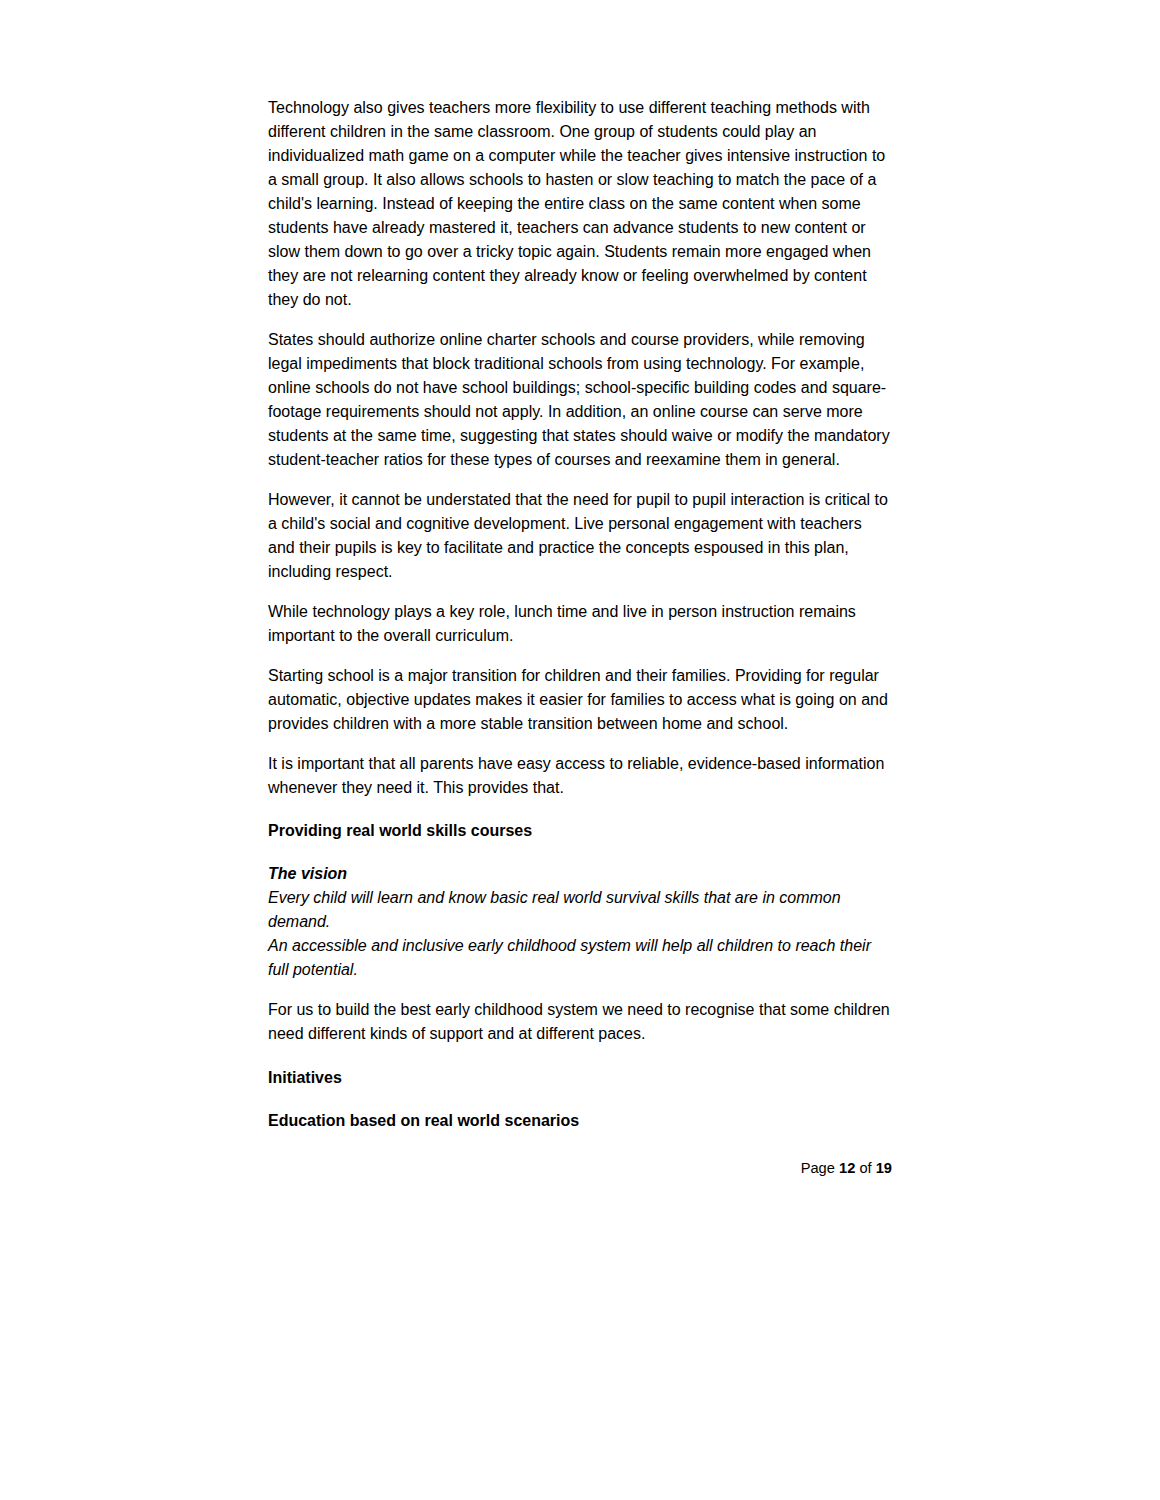Technology also gives teachers more flexibility to use different teaching methods with different children in the same classroom. One group of students could play an individualized math game on a computer while the teacher gives intensive instruction to a small group. It also allows schools to hasten or slow teaching to match the pace of a child's learning. Instead of keeping the entire class on the same content when some students have already mastered it, teachers can advance students to new content or slow them down to go over a tricky topic again. Students remain more engaged when they are not relearning content they already know or feeling overwhelmed by content they do not.
States should authorize online charter schools and course providers, while removing legal impediments that block traditional schools from using technology. For example, online schools do not have school buildings; school-specific building codes and square-footage requirements should not apply. In addition, an online course can serve more students at the same time, suggesting that states should waive or modify the mandatory student-teacher ratios for these types of courses and reexamine them in general.
However, it cannot be understated that the need for pupil to pupil interaction is critical to a child's social and cognitive development. Live personal engagement with teachers and their pupils is key to facilitate and practice the concepts espoused in this plan, including respect.
While technology plays a key role, lunch time and live in person instruction remains important to the overall curriculum.
Starting school is a major transition for children and their families. Providing for regular automatic, objective updates makes it easier for families to access what is going on and provides children with a more stable transition between home and school.
It is important that all parents have easy access to reliable, evidence-based information whenever they need it. This provides that.
Providing real world skills courses
The vision
Every child will learn and know basic real world survival skills that are in common demand. An accessible and inclusive early childhood system will help all children to reach their full potential.
For us to build the best early childhood system we need to recognise that some children need different kinds of support and at different paces.
Initiatives
Education based on real world scenarios
Page 12 of 19